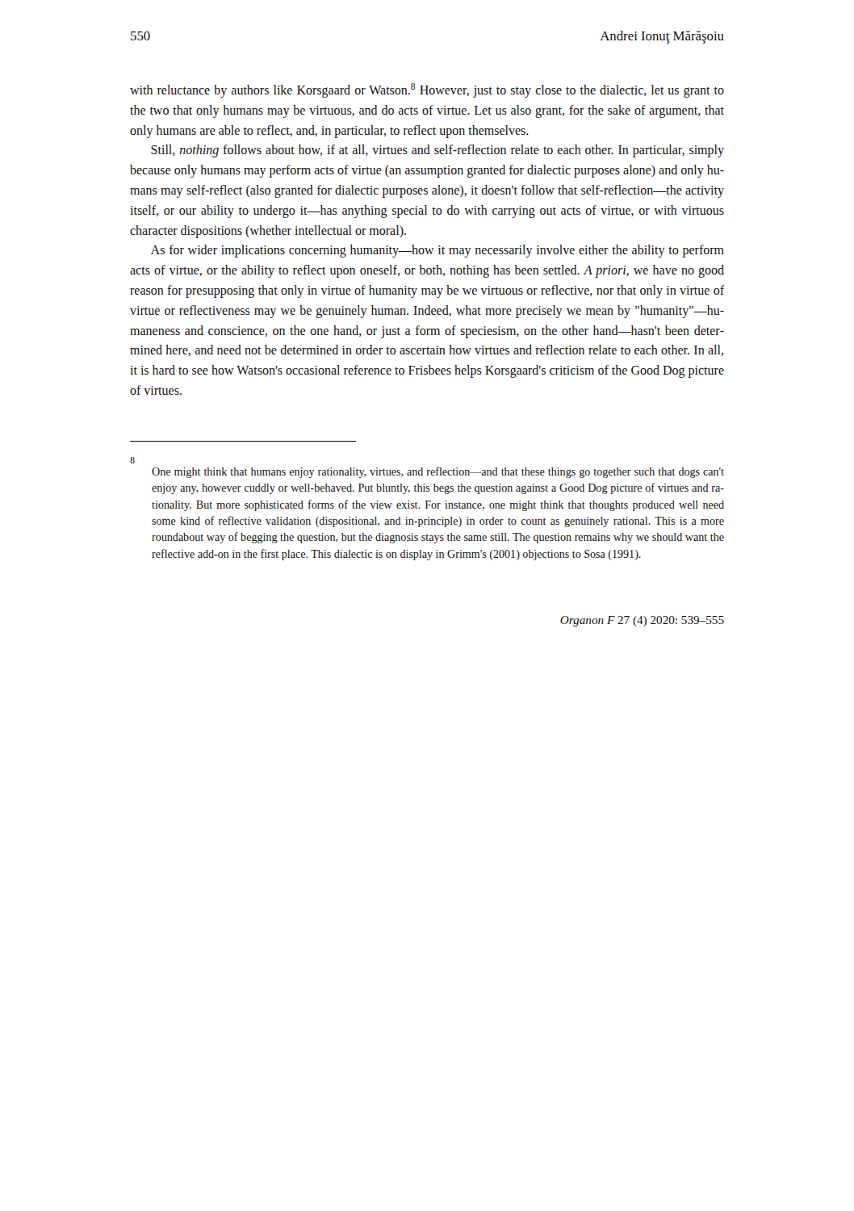550 Andrei Ionuţ Mărăşoiu
with reluctance by authors like Korsgaard or Watson.8 However, just to stay close to the dialectic, let us grant to the two that only humans may be virtuous, and do acts of virtue. Let us also grant, for the sake of argument, that only humans are able to reflect, and, in particular, to reflect upon themselves.
Still, nothing follows about how, if at all, virtues and self-reflection relate to each other. In particular, simply because only humans may perform acts of virtue (an assumption granted for dialectic purposes alone) and only humans may self-reflect (also granted for dialectic purposes alone), it doesn't follow that self-reflection—the activity itself, or our ability to undergo it—has anything special to do with carrying out acts of virtue, or with virtuous character dispositions (whether intellectual or moral).
As for wider implications concerning humanity—how it may necessarily involve either the ability to perform acts of virtue, or the ability to reflect upon oneself, or both, nothing has been settled. A priori, we have no good reason for presupposing that only in virtue of humanity may be we virtuous or reflective, nor that only in virtue of virtue or reflectiveness may we be genuinely human. Indeed, what more precisely we mean by "humanity"—humaneness and conscience, on the one hand, or just a form of speciesism, on the other hand—hasn't been determined here, and need not be determined in order to ascertain how virtues and reflection relate to each other. In all, it is hard to see how Watson's occasional reference to Frisbees helps Korsgaard's criticism of the Good Dog picture of virtues.
8
One might think that humans enjoy rationality, virtues, and reflection—and that these things go together such that dogs can't enjoy any, however cuddly or well-behaved. Put bluntly, this begs the question against a Good Dog picture of virtues and rationality. But more sophisticated forms of the view exist. For instance, one might think that thoughts produced well need some kind of reflective validation (dispositional, and in-principle) in order to count as genuinely rational. This is a more roundabout way of begging the question, but the diagnosis stays the same still. The question remains why we should want the reflective add-on in the first place. This dialectic is on display in Grimm's (2001) objections to Sosa (1991).
Organon F 27 (4) 2020: 539–555